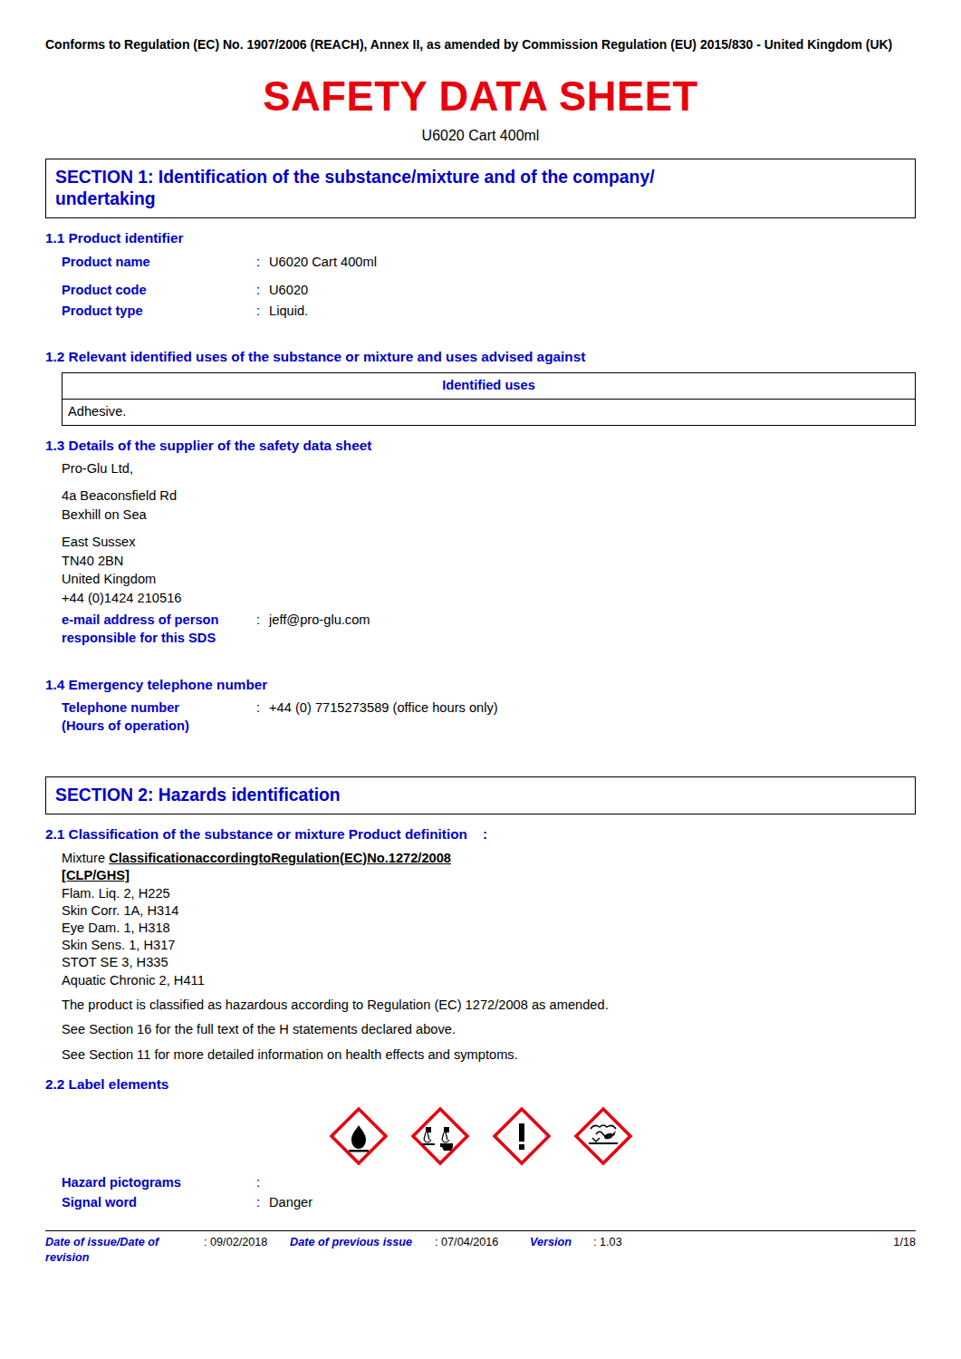Conforms to Regulation (EC) No. 1907/2006 (REACH), Annex II, as amended by Commission Regulation (EU) 2015/830 - United Kingdom (UK)
SAFETY DATA SHEET
U6020 Cart 400ml
SECTION 1: Identification of the substance/mixture and of the company/
undertaking
1.1 Product identifier
Product name
:
U6020 Cart 400ml
Product code
:
U6020
Product type
:
Liquid.
1.2 Relevant identified uses of the substance or mixture and uses advised against
| Identified uses |
| --- |
| Adhesive. |
1.3 Details of the supplier of the safety data sheet
Pro-Glu Ltd,
4a Beaconsfield Rd
Bexhill on Sea
East Sussex
TN40 2BN
United Kingdom
+44 (0)1424 210516
e-mail address of person
responsible for this SDS
:
jeff@pro-glu.com
1.4 Emergency telephone number
Telephone number
(Hours of operation)
:
+44 (0) 7715273589 (office hours only)
SECTION 2: Hazards identification
2.1 Classification of the substance or mixture Product definition :
Mixture ClassificationaccordingtoRegulation(EC)No.1272/2008
[CLP/GHS]
Flam. Liq. 2, H225
Skin Corr. 1A, H314
Eye Dam. 1, H318
Skin Sens. 1, H317
STOT SE 3, H335
Aquatic Chronic 2, H411
The product is classified as hazardous according to Regulation (EC) 1272/2008 as amended.
See Section 16 for the full text of the H statements declared above.
See Section 11 for more detailed information on health effects and symptoms.
2.2 Label elements
Hazard pictograms
:
Signal word
:
Danger
Date of issue/Date of revision
: 09/02/2018
Date of previous issue
: 07/04/2016
Version
: 1.03
1/18